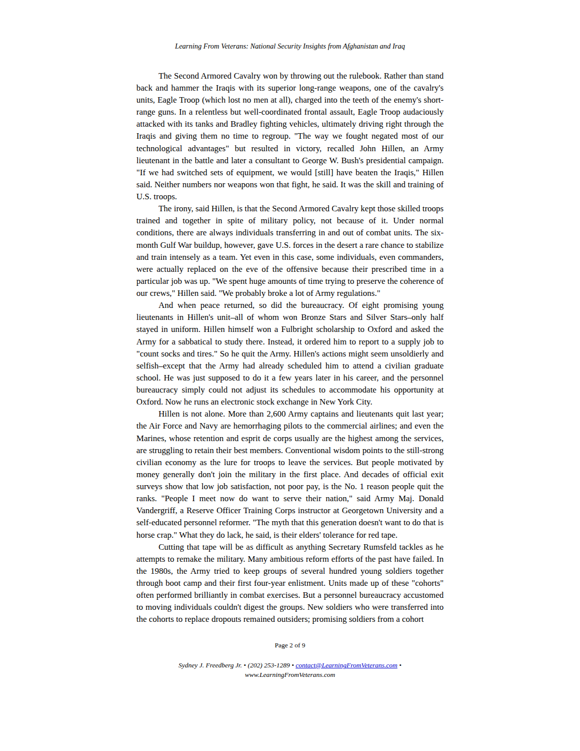Learning From Veterans: National Security Insights from Afghanistan and Iraq
The Second Armored Cavalry won by throwing out the rulebook. Rather than stand back and hammer the Iraqis with its superior long-range weapons, one of the cavalry's units, Eagle Troop (which lost no men at all), charged into the teeth of the enemy's short-range guns. In a relentless but well-coordinated frontal assault, Eagle Troop audaciously attacked with its tanks and Bradley fighting vehicles, ultimately driving right through the Iraqis and giving them no time to regroup. "The way we fought negated most of our technological advantages" but resulted in victory, recalled John Hillen, an Army lieutenant in the battle and later a consultant to George W. Bush's presidential campaign. "If we had switched sets of equipment, we would [still] have beaten the Iraqis," Hillen said. Neither numbers nor weapons won that fight, he said. It was the skill and training of U.S. troops.
The irony, said Hillen, is that the Second Armored Cavalry kept those skilled troops trained and together in spite of military policy, not because of it. Under normal conditions, there are always individuals transferring in and out of combat units. The six-month Gulf War buildup, however, gave U.S. forces in the desert a rare chance to stabilize and train intensely as a team. Yet even in this case, some individuals, even commanders, were actually replaced on the eve of the offensive because their prescribed time in a particular job was up. "We spent huge amounts of time trying to preserve the coherence of our crews," Hillen said. "We probably broke a lot of Army regulations."
And when peace returned, so did the bureaucracy. Of eight promising young lieutenants in Hillen's unit–all of whom won Bronze Stars and Silver Stars–only half stayed in uniform. Hillen himself won a Fulbright scholarship to Oxford and asked the Army for a sabbatical to study there. Instead, it ordered him to report to a supply job to "count socks and tires." So he quit the Army. Hillen's actions might seem unsoldierly and selfish–except that the Army had already scheduled him to attend a civilian graduate school. He was just supposed to do it a few years later in his career, and the personnel bureaucracy simply could not adjust its schedules to accommodate his opportunity at Oxford. Now he runs an electronic stock exchange in New York City.
Hillen is not alone. More than 2,600 Army captains and lieutenants quit last year; the Air Force and Navy are hemorrhaging pilots to the commercial airlines; and even the Marines, whose retention and esprit de corps usually are the highest among the services, are struggling to retain their best members. Conventional wisdom points to the still-strong civilian economy as the lure for troops to leave the services. But people motivated by money generally don't join the military in the first place. And decades of official exit surveys show that low job satisfaction, not poor pay, is the No. 1 reason people quit the ranks. "People I meet now do want to serve their nation," said Army Maj. Donald Vandergriff, a Reserve Officer Training Corps instructor at Georgetown University and a self-educated personnel reformer. "The myth that this generation doesn't want to do that is horse crap." What they do lack, he said, is their elders' tolerance for red tape.
Cutting that tape will be as difficult as anything Secretary Rumsfeld tackles as he attempts to remake the military. Many ambitious reform efforts of the past have failed. In the 1980s, the Army tried to keep groups of several hundred young soldiers together through boot camp and their first four-year enlistment. Units made up of these "cohorts" often performed brilliantly in combat exercises. But a personnel bureaucracy accustomed to moving individuals couldn't digest the groups. New soldiers who were transferred into the cohorts to replace dropouts remained outsiders; promising soldiers from a cohort
Page 2 of 9
Sydney J. Freedberg Jr. • (202) 253-1289 • contact@LearningFromVeterans.com • www.LearningFromVeterans.com